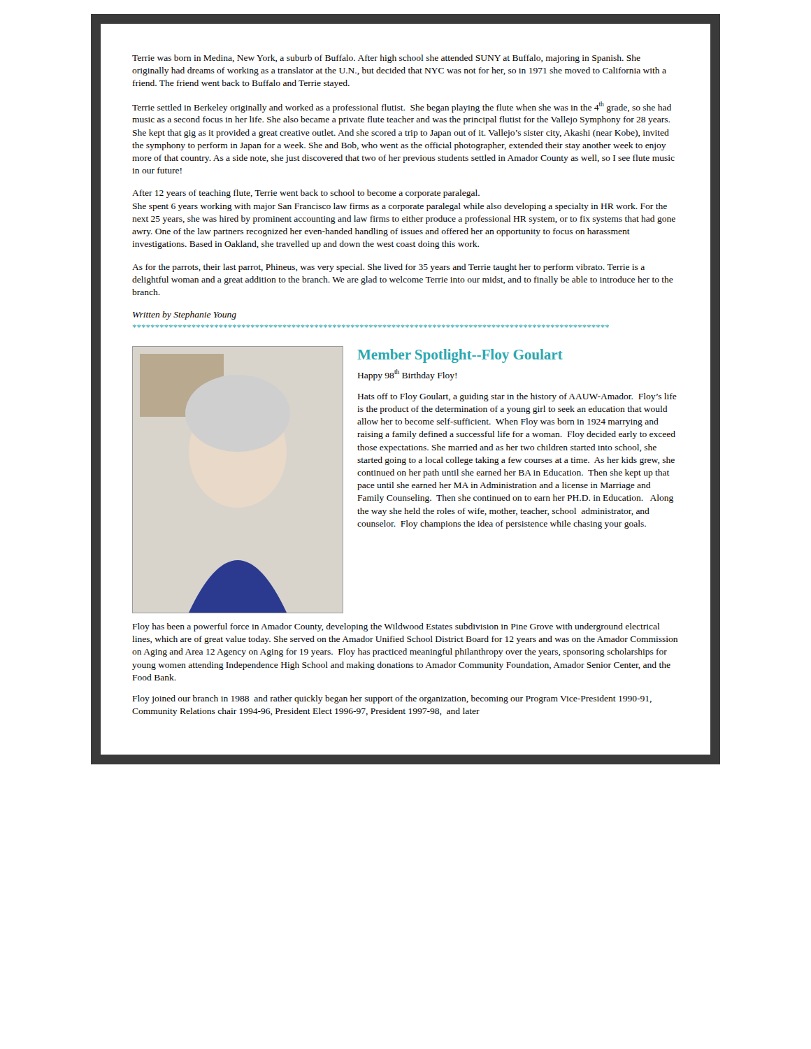Terrie was born in Medina, New York, a suburb of Buffalo. After high school she attended SUNY at Buffalo, majoring in Spanish. She originally had dreams of working as a translator at the U.N., but decided that NYC was not for her, so in 1971 she moved to California with a friend. The friend went back to Buffalo and Terrie stayed.
Terrie settled in Berkeley originally and worked as a professional flutist. She began playing the flute when she was in the 4th grade, so she had music as a second focus in her life. She also became a private flute teacher and was the principal flutist for the Vallejo Symphony for 28 years. She kept that gig as it provided a great creative outlet. And she scored a trip to Japan out of it. Vallejo’s sister city, Akashi (near Kobe), invited the symphony to perform in Japan for a week. She and Bob, who went as the official photographer, extended their stay another week to enjoy more of that country. As a side note, she just discovered that two of her previous students settled in Amador County as well, so I see flute music in our future!
After 12 years of teaching flute, Terrie went back to school to become a corporate paralegal.
She spent 6 years working with major San Francisco law firms as a corporate paralegal while also developing a specialty in HR work. For the next 25 years, she was hired by prominent accounting and law firms to either produce a professional HR system, or to fix systems that had gone awry. One of the law partners recognized her even-handed handling of issues and offered her an opportunity to focus on harassment investigations. Based in Oakland, she travelled up and down the west coast doing this work.
As for the parrots, their last parrot, Phineus, was very special. She lived for 35 years and Terrie taught her to perform vibrato. Terrie is a delightful woman and a great addition to the branch. We are glad to welcome Terrie into our midst, and to finally be able to introduce her to the branch.
Written by Stephanie Young
*********************************************************************************************************
Member Spotlight--Floy Goulart
Happy 98th Birthday Floy!
Hats off to Floy Goulart, a guiding star in the history of AAUW-Amador. Floy’s life is the product of the determination of a young girl to seek an education that would allow her to become self-sufficient. When Floy was born in 1924 marrying and raising a family defined a successful life for a woman. Floy decided early to exceed those expectations. She married and as her two children started into school, she started going to a local college taking a few courses at a time. As her kids grew, she continued on her path until she earned her BA in Education. Then she kept up that pace until she earned her MA in Administration and a license in Marriage and Family Counseling. Then she continued on to earn her PH.D. in Education. Along the way she held the roles of wife, mother, teacher, school administrator, and counselor. Floy champions the idea of persistence while chasing your goals.
Floy has been a powerful force in Amador County, developing the Wildwood Estates subdivision in Pine Grove with underground electrical lines, which are of great value today. She served on the Amador Unified School District Board for 12 years and was on the Amador Commission on Aging and Area 12 Agency on Aging for 19 years. Floy has practiced meaningful philanthropy over the years, sponsoring scholarships for young women attending Independence High School and making donations to Amador Community Foundation, Amador Senior Center, and the Food Bank.
Floy joined our branch in 1988 and rather quickly began her support of the organization, becoming our Program Vice-President 1990-91, Community Relations chair 1994-96, President Elect 1996-97, President 1997-98, and later